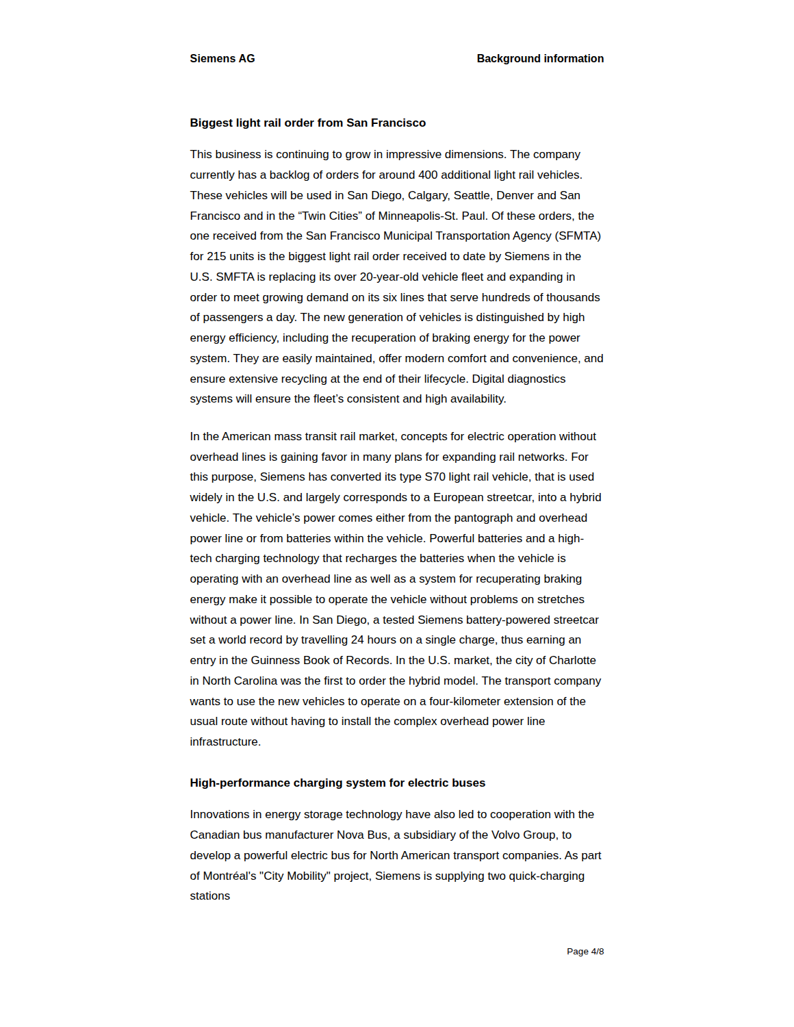Siemens AG
Background information
Biggest light rail order from San Francisco
This business is continuing to grow in impressive dimensions. The company currently has a backlog of orders for around 400 additional light rail vehicles. These vehicles will be used in San Diego, Calgary, Seattle, Denver and San Francisco and in the “Twin Cities” of Minneapolis-St. Paul. Of these orders, the one received from the San Francisco Municipal Transportation Agency (SFMTA) for 215 units is the biggest light rail order received to date by Siemens in the U.S. SMFTA is replacing its over 20-year-old vehicle fleet and expanding in order to meet growing demand on its six lines that serve hundreds of thousands of passengers a day. The new generation of vehicles is distinguished by high energy efficiency, including the recuperation of braking energy for the power system. They are easily maintained, offer modern comfort and convenience, and ensure extensive recycling at the end of their lifecycle. Digital diagnostics systems will ensure the fleet’s consistent and high availability.
In the American mass transit rail market, concepts for electric operation without overhead lines is gaining favor in many plans for expanding rail networks. For this purpose, Siemens has converted its type S70 light rail vehicle, that is used widely in the U.S. and largely corresponds to a European streetcar, into a hybrid vehicle. The vehicle’s power comes either from the pantograph and overhead power line or from batteries within the vehicle. Powerful batteries and a high-tech charging technology that recharges the batteries when the vehicle is operating with an overhead line as well as a system for recuperating braking energy make it possible to operate the vehicle without problems on stretches without a power line. In San Diego, a tested Siemens battery-powered streetcar set a world record by travelling 24 hours on a single charge, thus earning an entry in the Guinness Book of Records. In the U.S. market, the city of Charlotte in North Carolina was the first to order the hybrid model. The transport company wants to use the new vehicles to operate on a four-kilometer extension of the usual route without having to install the complex overhead power line infrastructure.
High-performance charging system for electric buses
Innovations in energy storage technology have also led to cooperation with the Canadian bus manufacturer Nova Bus, a subsidiary of the Volvo Group, to develop a powerful electric bus for North American transport companies. As part of Montréal's "City Mobility" project, Siemens is supplying two quick-charging stations
Page 4/8